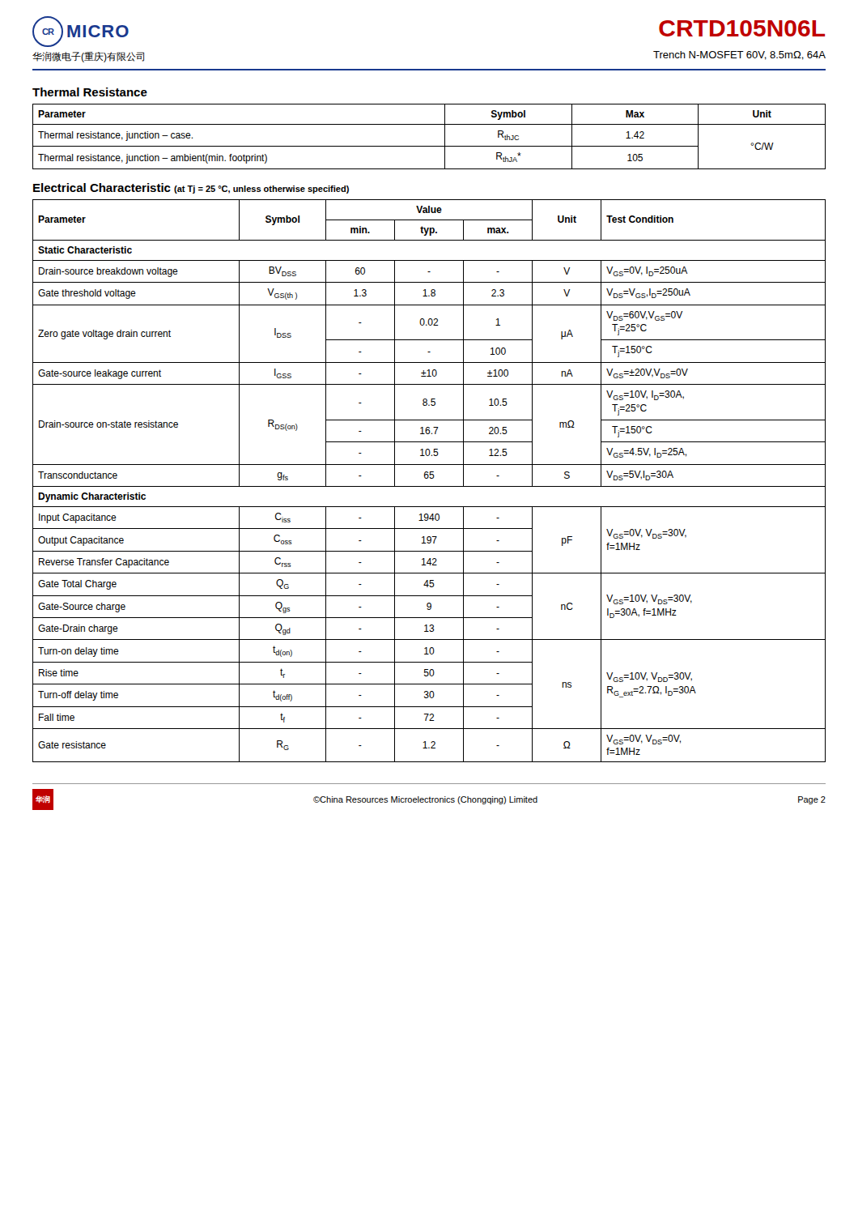CR
MICRO
华润微电子(重庆)有限公司
CRTD105N06L
Trench N-MOSFET 60V, 8.5mΩ, 64A
Thermal Resistance
| Parameter | Symbol | Max | Unit |
| --- | --- | --- | --- |
| Thermal resistance, junction – case. | R thJC | 1.42 | °C/W |
| Thermal resistance, junction – ambient(min. footprint) | R thJA * | 105 |
Electrical Characteristic (at Tj = 25 °C, unless otherwise specified)
| Parameter | Symbol | Value | Unit | Test Condition |
| --- | --- | --- | --- | --- |
| min. | typ. | max. |
| Static Characteristic |
| Drain-source breakdown voltage | BV DSS | 60 | - | - | V | V GS =0V, I D =250uA |
| Gate threshold voltage | V GS(th ) | 1.3 | 1.8 | 2.3 | V | V DS =V GS ,I D =250uA |
| Zero gate voltage drain current | I DSS | - | 0.02 | 1 | μA | V DS =60V,V GS =0V T j =25°C |
| - | - | 100 | T j =150°C |
| Gate-source leakage current | I GSS | - | ±10 | ±100 | nA | V GS =±20V,V DS =0V |
| Drain-source on-state resistance | R DS(on) | - | 8.5 | 10.5 | mΩ | V GS =10V, I D =30A, T j =25°C |
| - | 16.7 | 20.5 | T j =150°C |
| - | 10.5 | 12.5 | V GS =4.5V, I D =25A, |
| Transconductance | g fs | - | 65 | - | S | V DS =5V,I D =30A |
| Dynamic Characteristic |
| Input Capacitance | C iss | - | 1940 | - | pF | V GS =0V, V DS =30V, f=1MHz |
| Output Capacitance | C oss | - | 197 | - |
| Reverse Transfer Capacitance | C rss | - | 142 | - |
| Gate Total Charge | Q G | - | 45 | - | nC | V GS =10V, V DS =30V, I D =30A, f=1MHz |
| Gate-Source charge | Q gs | - | 9 | - |
| Gate-Drain charge | Q gd | - | 13 | - |
| Turn-on delay time | t d(on) | - | 10 | - | ns | V GS =10V, V DD =30V, R G_ext =2.7Ω, I D =30A |
| Rise time | t r | - | 50 | - |
| Turn-off delay time | t d(off) | - | 30 | - |
| Fall time | t f | - | 72 | - |
| Gate resistance | R G | - | 1.2 | - | Ω | V GS =0V, V DS =0V, f=1MHz |
华润
©China Resources Microelectronics (Chongqing) Limited
Page 2